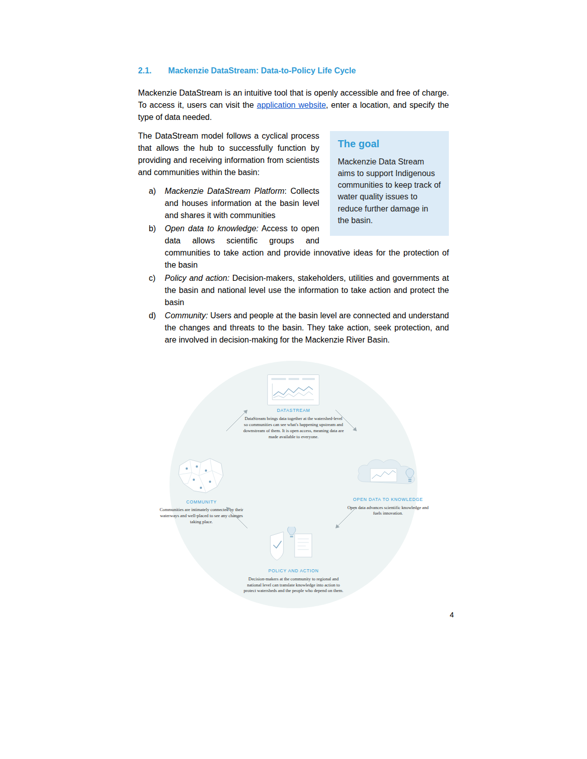2.1. Mackenzie DataStream: Data-to-Policy Life Cycle
Mackenzie DataStream is an intuitive tool that is openly accessible and free of charge. To access it, users can visit the application website, enter a location, and specify the type of data needed.
The goal
Mackenzie Data Stream aims to support Indigenous communities to keep track of water quality issues to reduce further damage in the basin.
The DataStream model follows a cyclical process that allows the hub to successfully function by providing and receiving information from scientists and communities within the basin:
a) Mackenzie DataStream Platform: Collects and houses information at the basin level and shares it with communities
b) Open data to knowledge: Access to open data allows scientific groups and communities to take action and provide innovative ideas for the protection of the basin
c) Policy and action: Decision-makers, stakeholders, utilities and governments at the basin and national level use the information to take action and protect the basin
d) Community: Users and people at the basin level are connected and understand the changes and threats to the basin. They take action, seek protection, and are involved in decision-making for the Mackenzie River Basin.
DATASTREAM
DataStream brings data together at the watershed-level so communities can see what's happening upstream and downstream of them. It is open access, meaning data are made available to everyone.
OPEN DATA TO KNOWLEDGE
Open data advances scientific knowledge and fuels innovation.
POLICY AND ACTION
Decision-makers at the community to regional and national level can translate knowledge into action to protect watersheds and the people who depend on them.
COMMUNITY
Communities are intimately connected by their waterways and well-placed to see any changes taking place.
4